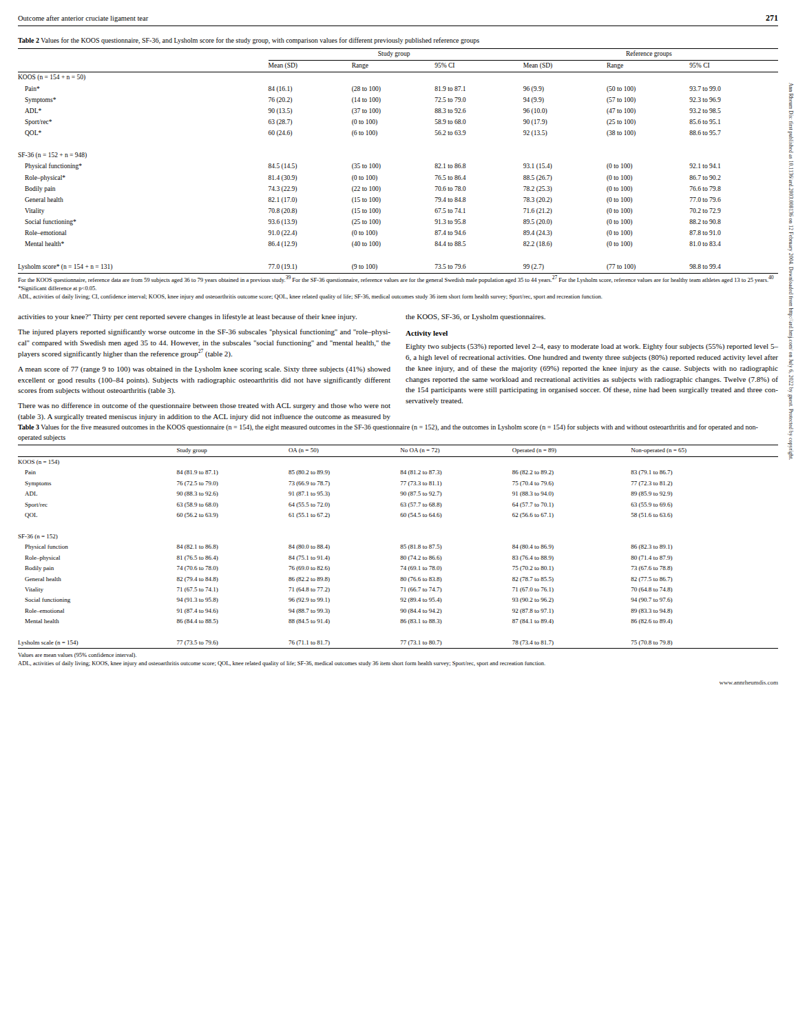Outcome after anterior cruciate ligament tear 271
Ann Rheum Dis: first published as 10.1136/ard.2003.008136 on 12 February 2004. Downloaded from http://ard.bmj.com/ on July 6, 2022 by guest. Protected by copyright.
Table 2 Values for the KOOS questionnaire, SF-36, and Lysholm score for the study group, with comparison values for different previously published reference groups
| | Study group | Reference groups |
| --- | --- | --- |
| | Mean (SD) | Range | 95% CI | Mean (SD) | Range | 95% CI |
| KOOS (n = 154 + n = 50) | | | | | | |
| Pain* | 84 (16.1) | (28 to 100) | 81.9 to 87.1 | 96 (9.9) | (50 to 100) | 93.7 to 99.0 |
| Symptoms* | 76 (20.2) | (14 to 100) | 72.5 to 79.0 | 94 (9.9) | (57 to 100) | 92.3 to 96.9 |
| ADL* | 90 (13.5) | (37 to 100) | 88.3 to 92.6 | 96 (10.0) | (47 to 100) | 93.2 to 98.5 |
| Sport/rec* | 63 (28.7) | (0 to 100) | 58.9 to 68.0 | 90 (17.9) | (25 to 100) | 85.6 to 95.1 |
| QOL* | 60 (24.6) | (6 to 100) | 56.2 to 63.9 | 92 (13.5) | (38 to 100) | 88.6 to 95.7 |
| SF-36 (n = 152 + n = 948) | | | | | | |
| Physical functioning* | 84.5 (14.5) | (35 to 100) | 82.1 to 86.8 | 93.1 (15.4) | (0 to 100) | 92.1 to 94.1 |
| Role–physical* | 81.4 (30.9) | (0 to 100) | 76.5 to 86.4 | 88.5 (26.7) | (0 to 100) | 86.7 to 90.2 |
| Bodily pain | 74.3 (22.9) | (22 to 100) | 70.6 to 78.0 | 78.2 (25.3) | (0 to 100) | 76.6 to 79.8 |
| General health | 82.1 (17.0) | (15 to 100) | 79.4 to 84.8 | 78.3 (20.2) | (0 to 100) | 77.0 to 79.6 |
| Vitality | 70.8 (20.8) | (15 to 100) | 67.5 to 74.1 | 71.6 (21.2) | (0 to 100) | 70.2 to 72.9 |
| Social functioning* | 93.6 (13.9) | (25 to 100) | 91.3 to 95.8 | 89.5 (20.0) | (0 to 100) | 88.2 to 90.8 |
| Role–emotional | 91.0 (22.4) | (0 to 100) | 87.4 to 94.6 | 89.4 (24.3) | (0 to 100) | 87.8 to 91.0 |
| Mental health* | 86.4 (12.9) | (40 to 100) | 84.4 to 88.5 | 82.2 (18.6) | (0 to 100) | 81.0 to 83.4 |
| Lysholm score* (n = 154 + n = 131) | 77.0 (19.1) | (9 to 100) | 73.5 to 79.6 | 99 (2.7) | (77 to 100) | 98.8 to 99.4 |
For the KOOS questionnaire, reference data are from 59 subjects aged 36 to 79 years obtained in a previous study.39 For the SF-36 questionnaire, reference values are for the general Swedish male population aged 35 to 44 years.27 For the Lysholm score, reference values are for healthy team athletes aged 13 to 25 years.40
*Significant difference at p<0.05.
ADL, activities of daily living; CI, confidence interval; KOOS, knee injury and osteoarthritis outcome score; QOL, knee related quality of life; SF-36, medical outcomes study 36 item short form health survey; Sport/rec, sport and recreation function.
activities to your knee?'' Thirty per cent reported severe changes in lifestyle at least because of their knee injury.
The injured players reported significantly worse outcome in the SF-36 subscales ''physical functioning'' and ''role–physical'' compared with Swedish men aged 35 to 44. However, in the subscales ''social functioning'' and ''mental health,'' the players scored significantly higher than the reference group27 (table 2).
A mean score of 77 (range 9 to 100) was obtained in the Lysholm knee scoring scale. Sixty three subjects (41%) showed excellent or good results (100–84 points). Subjects with radiographic osteoarthritis did not have significantly different scores from subjects without osteoarthritis (table 3).
There was no difference in outcome of the questionnaire between those treated with ACL surgery and those who were not (table 3). A surgically treated meniscus injury in addition to the ACL injury did not influence the outcome as measured by the KOOS, SF-36, or Lysholm questionnaires.
Activity level
Eighty two subjects (53%) reported level 2–4, easy to moderate load at work. Eighty four subjects (55%) reported level 5–6, a high level of recreational activities. One hundred and twenty three subjects (80%) reported reduced activity level after the knee injury, and of these the majority (69%) reported the knee injury as the cause. Subjects with no radiographic changes reported the same workload and recreational activities as subjects with radiographic changes. Twelve (7.8%) of the 154 participants were still participating in organised soccer. Of these, nine had been surgically treated and three conservatively treated.
Table 3 Values for the five measured outcomes in the KOOS questionnaire (n = 154), the eight measured outcomes in the SF-36 questionnaire (n = 152), and the outcomes in Lysholm score (n = 154) for subjects with and without osteoarthritis and for operated and non-operated subjects
| | Study group | OA (n = 50) | No OA (n = 72) | Operated (n = 89) | Non-operated (n = 65) |
| --- | --- | --- | --- | --- | --- |
| KOOS (n = 154) | | | | | |
| Pain | 84 (81.9 to 87.1) | 85 (80.2 to 89.9) | 84 (81.2 to 87.3) | 86 (82.2 to 89.2) | 83 (79.1 to 86.7) |
| Symptoms | 76 (72.5 to 79.0) | 73 (66.9 to 78.7) | 77 (73.3 to 81.1) | 75 (70.4 to 79.6) | 77 (72.3 to 81.2) |
| ADL | 90 (88.3 to 92.6) | 91 (87.1 to 95.3) | 90 (87.5 to 92.7) | 91 (88.3 to 94.0) | 89 (85.9 to 92.9) |
| Sport/rec | 63 (58.9 to 68.0) | 64 (55.5 to 72.0) | 63 (57.7 to 68.8) | 64 (57.7 to 70.1) | 63 (55.9 to 69.6) |
| QOL | 60 (56.2 to 63.9) | 61 (55.1 to 67.2) | 60 (54.5 to 64.6) | 62 (56.6 to 67.1) | 58 (51.6 to 63.6) |
| SF-36 (n = 152) | | | | | |
| Physical function | 84 (82.1 to 86.8) | 84 (80.0 to 88.4) | 85 (81.8 to 87.5) | 84 (80.4 to 86.9) | 86 (82.3 to 89.1) |
| Role–physical | 81 (76.5 to 86.4) | 84 (75.1 to 91.4) | 80 (74.2 to 86.6) | 83 (76.4 to 88.9) | 80 (71.4 to 87.9) |
| Bodily pain | 74 (70.6 to 78.0) | 76 (69.0 to 82.6) | 74 (69.1 to 78.0) | 75 (70.2 to 80.1) | 73 (67.6 to 78.8) |
| General health | 82 (79.4 to 84.8) | 86 (82.2 to 89.8) | 80 (76.6 to 83.8) | 82 (78.7 to 85.5) | 82 (77.5 to 86.7) |
| Vitality | 71 (67.5 to 74.1) | 71 (64.8 to 77.2) | 71 (66.7 to 74.7) | 71 (67.0 to 76.1) | 70 (64.8 to 74.8) |
| Social functioning | 94 (91.3 to 95.8) | 96 (92.9 to 99.1) | 92 (89.4 to 95.4) | 93 (90.2 to 96.2) | 94 (90.7 to 97.6) |
| Role–emotional | 91 (87.4 to 94.6) | 94 (88.7 to 99.3) | 90 (84.4 to 94.2) | 92 (87.8 to 97.1) | 89 (83.3 to 94.8) |
| Mental health | 86 (84.4 to 88.5) | 88 (84.5 to 91.4) | 86 (83.1 to 88.3) | 87 (84.1 to 89.4) | 86 (82.6 to 89.4) |
| Lysholm scale (n = 154) | 77 (73.5 to 79.6) | 76 (71.1 to 81.7) | 77 (73.1 to 80.7) | 78 (73.4 to 81.7) | 75 (70.8 to 79.8) |
Values are mean values (95% confidence interval).
ADL, activities of daily living; KOOS, knee injury and osteoarthritis outcome score; QOL, knee related quality of life; SF-36, medical outcomes study 36 item short form health survey; Sport/rec, sport and recreation function.
www.annrheumdis.com